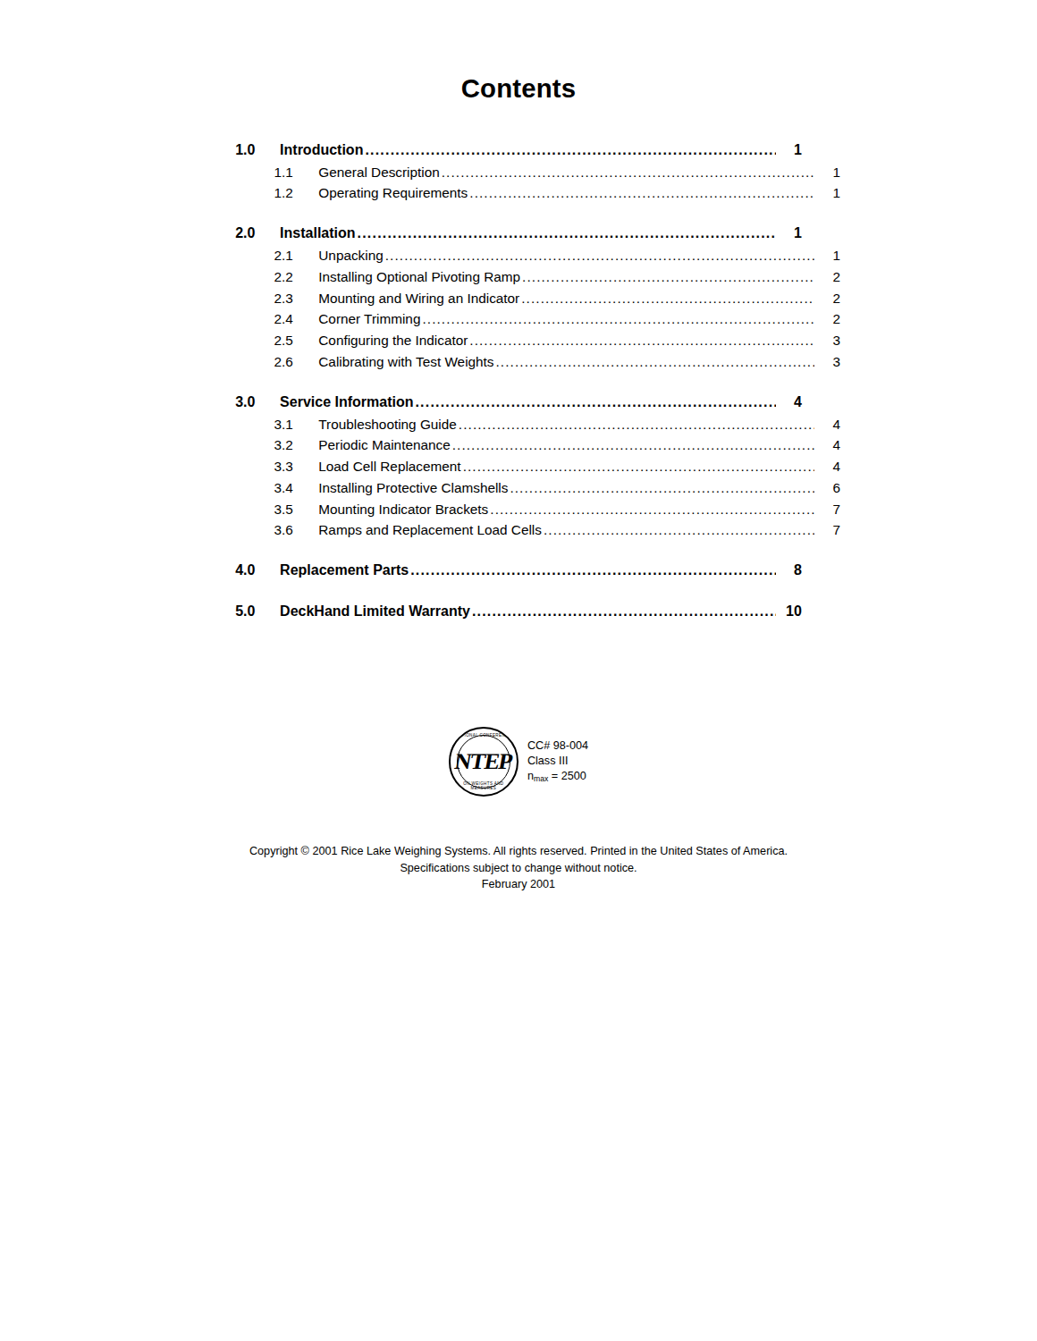Contents
1.0 Introduction .................................................................................................................................. 1
1.1 General Description ......................................................................................................... 1
1.2 Operating Requirements ................................................................................................. 1
2.0 Installation .................................................................................................................................... 1
2.1 Unpacking ............................................................................................................. 1
2.2 Installing Optional Pivoting Ramp ..................................................................................... 2
2.3 Mounting and Wiring an Indicator ..................................................................................... 2
2.4 Corner Trimming ............................................................................................................. 2
2.5 Configuring the Indicator ................................................................................................. 3
2.6 Calibrating with Test Weights ......................................................................................... 3
3.0 Service Information ....................................................................................................................... 4
3.1 Troubleshooting Guide ..................................................................................................... 4
3.2 Periodic Maintenance ....................................................................................................... 4
3.3 Load Cell Replacement ..................................................................................................... 4
3.4 Installing Protective Clamshells ....................................................................................... 6
3.5 Mounting Indicator Brackets ........................................................................................... 7
3.6 Ramps and Replacement Load Cells ............................................................................. 7
4.0 Replacement Parts ......................................................................................................................... 8
5.0 DeckHand Limited Warranty ..................................................................................................... 10
NATIONAL CONFERENCE
NTEP
ON WEIGHTS AND MEASURES
CC# 98-004
Class III
nmax = 2500
Copyright © 2001 Rice Lake Weighing Systems. All rights reserved. Printed in the United States of America.
Specifications subject to change without notice.
February 2001